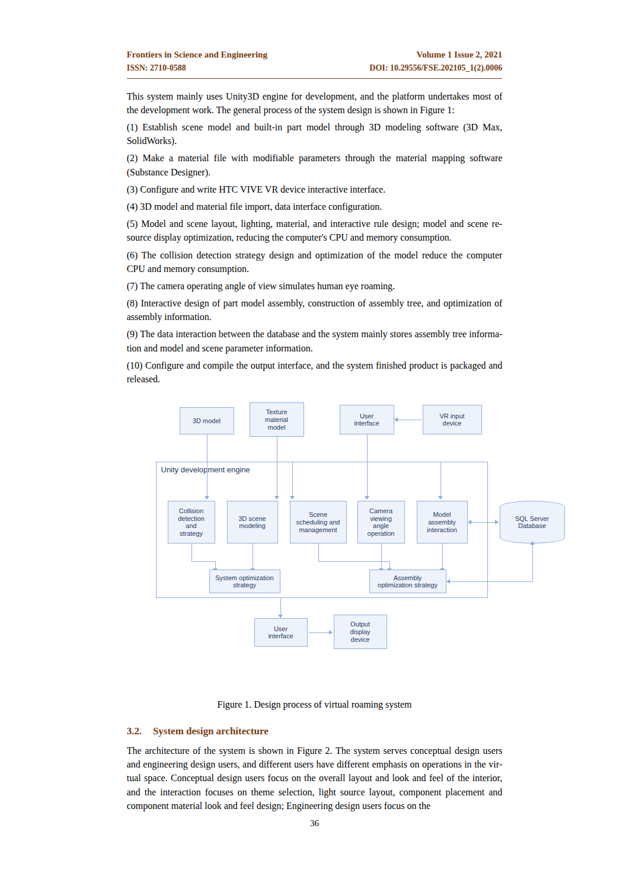Frontiers in Science and Engineering
Volume 1 Issue 2, 2021
ISSN: 2710-0588
DOI: 10.29556/FSE.202105_1(2).0006
This system mainly uses Unity3D engine for development, and the platform undertakes most of the development work. The general process of the system design is shown in Figure 1:
(1) Establish scene model and built-in part model through 3D modeling software (3D Max, SolidWorks).
(2) Make a material file with modifiable parameters through the material mapping software (Substance Designer).
(3) Configure and write HTC VIVE VR device interactive interface.
(4) 3D model and material file import, data interface configuration.
(5) Model and scene layout, lighting, material, and interactive rule design; model and scene resource display optimization, reducing the computer's CPU and memory consumption.
(6) The collision detection strategy design and optimization of the model reduce the computer CPU and memory consumption.
(7) The camera operating angle of view simulates human eye roaming.
(8) Interactive design of part model assembly, construction of assembly tree, and optimization of assembly information.
(9) The data interaction between the database and the system mainly stores assembly tree information and model and scene parameter information.
(10) Configure and compile the output interface, and the system finished product is packaged and released.
3D model
Texture
material
model
User
interface
VR input
device
Unity development engine
Collision
detection
and
strategy
3D scene
modeling
Scene
scheduling and
management
Camera
viewing
angle
operation
Model
assembly
interaction
System optimization
strategy
Assembly
optimization strategy
SQL Server
Database
User
interface
Output
display
device
Figure 1. Design process of virtual roaming system
3.2. System design architecture
The architecture of the system is shown in Figure 2. The system serves conceptual design users and engineering design users, and different users have different emphasis on operations in the virtual space. Conceptual design users focus on the overall layout and look and feel of the interior, and the interaction focuses on theme selection, light source layout, component placement and component material look and feel design; Engineering design users focus on the
36